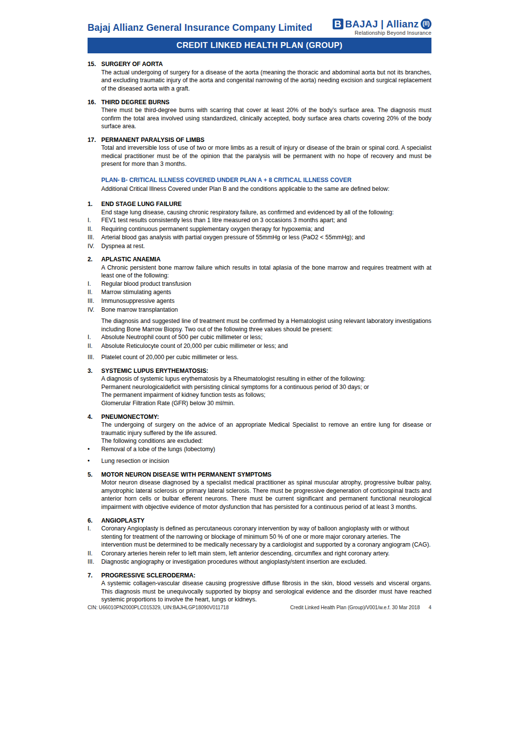Bajaj Allianz General Insurance Company Limited
B BAJAJ | Allianz (ll)
Relationship Beyond Insurance
CREDIT LINKED HEALTH PLAN (GROUP)
15. SURGERY OF AORTA
The actual undergoing of surgery for a disease of the aorta (meaning the thoracic and abdominal aorta but not its branches, and excluding traumatic injury of the aorta and congenital narrowing of the aorta) needing excision and surgical replacement of the diseased aorta with a graft.
16. THIRD DEGREE BURNS
There must be third-degree burns with scarring that cover at least 20% of the body’s surface area. The diagnosis must confirm the total area involved using standardized, clinically accepted, body surface area charts covering 20% of the body surface area.
17. PERMANENT PARALYSIS OF LIMBS
Total and irreversible loss of use of two or more limbs as a result of injury or disease of the brain or spinal cord. A specialist medical practitioner must be of the opinion that the paralysis will be permanent with no hope of recovery and must be present for more than 3 months.
PLAN- B- CRITICAL ILLNESS COVERED UNDER PLAN A + 8 CRITICAL ILLNESS COVER
Additional Critical Illness Covered under Plan B and the conditions applicable to the same are defined below:
1. END STAGE LUNG FAILURE
End stage lung disease, causing chronic respiratory failure, as confirmed and evidenced by all of the following:
I. FEV1 test results consistently less than 1 litre measured on 3 occasions 3 months apart; and
II. Requiring continuous permanent supplementary oxygen therapy for hypoxemia; and
III. Arterial blood gas analysis with partial oxygen pressure of 55mmHg or less (PaO2 < 55mmHg); and
IV. Dyspnea at rest.
2. APLASTIC ANAEMIA
A Chronic persistent bone marrow failure which results in total aplasia of the bone marrow and requires treatment with at least one of the following:
I. Regular blood product transfusion
II. Marrow stimulating agents
III. Immunosuppressive agents
IV. Bone marrow transplantation
The diagnosis and suggested line of treatment must be confirmed by a Hematologist using relevant laboratory investigations including Bone Marrow Biopsy. Two out of the following three values should be present:
I. Absolute Neutrophil count of 500 per cubic millimeter or less;
II. Absolute Reticulocyte count of 20,000 per cubic millimeter or less; and
III. Platelet count of 20,000 per cubic millimeter or less.
3. SYSTEMIC LUPUS ERYTHEMATOSIS:
A diagnosis of systemic lupus erythematosis by a Rheumatologist resulting in either of the following:
Permanent neurologicaldeficit with persisting clinical symptoms for a continuous period of 30 days; or
The permanent impairment of kidney function tests as follows;
Glomerular Filtration Rate (GFR) below 30 ml/min.
4. PNEUMONECTOMY:
The undergoing of surgery on the advice of an appropriate Medical Specialist to remove an entire lung for disease or traumatic injury suffered by the life assured.
The following conditions are excluded:
•Removal of a lobe of the lungs (lobectomy)
•Lung resection or incision
5. MOTOR NEURON DISEASE WITH PERMANENT SYMPTOMS
Motor neuron disease diagnosed by a specialist medical practitioner as spinal muscular atrophy, progressive bulbar palsy, amyotrophic lateral sclerosis or primary lateral sclerosis. There must be progressive degeneration of corticospinal tracts and anterior horn cells or bulbar efferent neurons. There must be current significant and permanent functional neurological impairment with objective evidence of motor dysfunction that has persisted for a continuous period of at least 3 months.
6. ANGIOPLASTY
I. Coronary Angioplasty is defined as percutaneous coronary intervention by way of balloon angioplasty with or without stenting for treatment of the narrowing or blockage of minimum 50 % of one or more major coronary arteries. The intervention must be determined to be medically necessary by a cardiologist and supported by a coronary angiogram (CAG).
II. Coronary arteries herein refer to left main stem, left anterior descending, circumflex and right coronary artery.
III. Diagnostic angiography or investigation procedures without angioplasty/stent insertion are excluded.
7. PROGRESSIVE SCLERODERMA:
A systemic collagen-vascular disease causing progressive diffuse fibrosis in the skin, blood vessels and visceral organs. This diagnosis must be unequivocally supported by biopsy and serological evidence and the disorder must have reached systemic proportions to involve the heart, lungs or kidneys.
CIN: U66010PN2000PLC015329, UIN:BAJHLGP18090V011718
Credit Linked Health Plan (Group)/V001/w.e.f. 30 Mar 20184